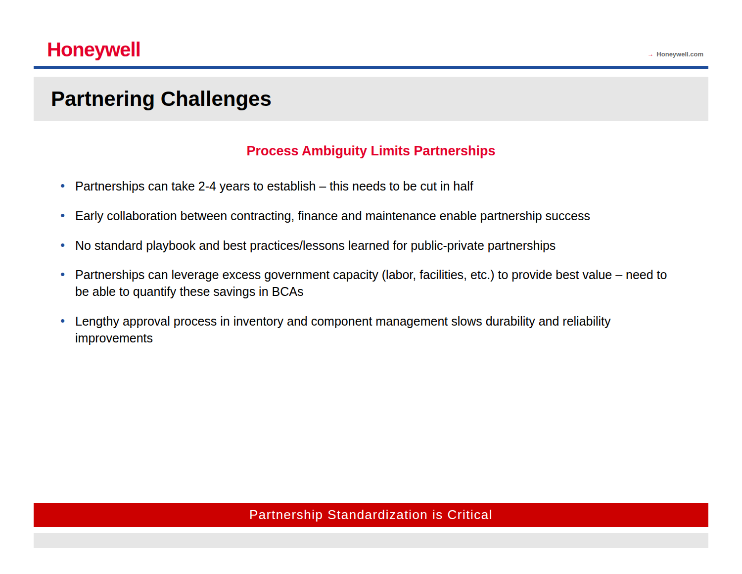Honeywell
→Honeywell.com
Partnering Challenges
Process Ambiguity Limits Partnerships
Partnerships can take 2-4 years to establish – this needs to be cut in half
Early collaboration between contracting, finance and maintenance enable partnership success
No standard playbook and best practices/lessons learned for public-private partnerships
Partnerships can leverage excess government capacity (labor, facilities, etc.) to provide best value – need to be able to quantify these savings in BCAs
Lengthy approval process in inventory and component management slows durability and reliability improvements
Partnership Standardization is Critical